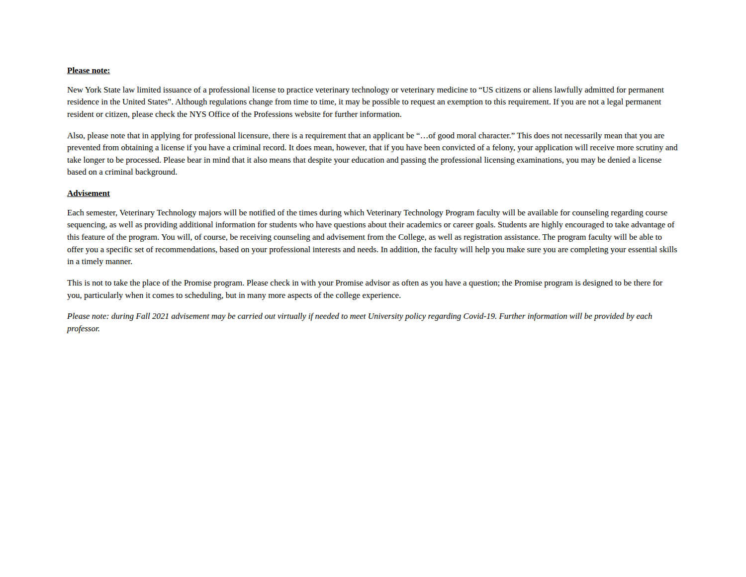Please note:
New York State law limited issuance of a professional license to practice veterinary technology or veterinary medicine to “US citizens or aliens lawfully admitted for permanent residence in the United States”. Although regulations change from time to time, it may be possible to request an exemption to this requirement. If you are not a legal permanent resident or citizen, please check the NYS Office of the Professions website for further information.
Also, please note that in applying for professional licensure, there is a requirement that an applicant be “…of good moral character.” This does not necessarily mean that you are prevented from obtaining a license if you have a criminal record. It does mean, however, that if you have been convicted of a felony, your application will receive more scrutiny and take longer to be processed. Please bear in mind that it also means that despite your education and passing the professional licensing examinations, you may be denied a license based on a criminal background.
Advisement
Each semester, Veterinary Technology majors will be notified of the times during which Veterinary Technology Program faculty will be available for counseling regarding course sequencing, as well as providing additional information for students who have questions about their academics or career goals. Students are highly encouraged to take advantage of this feature of the program. You will, of course, be receiving counseling and advisement from the College, as well as registration assistance. The program faculty will be able to offer you a specific set of recommendations, based on your professional interests and needs. In addition, the faculty will help you make sure you are completing your essential skills in a timely manner.
This is not to take the place of the Promise program. Please check in with your Promise advisor as often as you have a question; the Promise program is designed to be there for you, particularly when it comes to scheduling, but in many more aspects of the college experience.
Please note: during Fall 2021 advisement may be carried out virtually if needed to meet University policy regarding Covid-19. Further information will be provided by each professor.